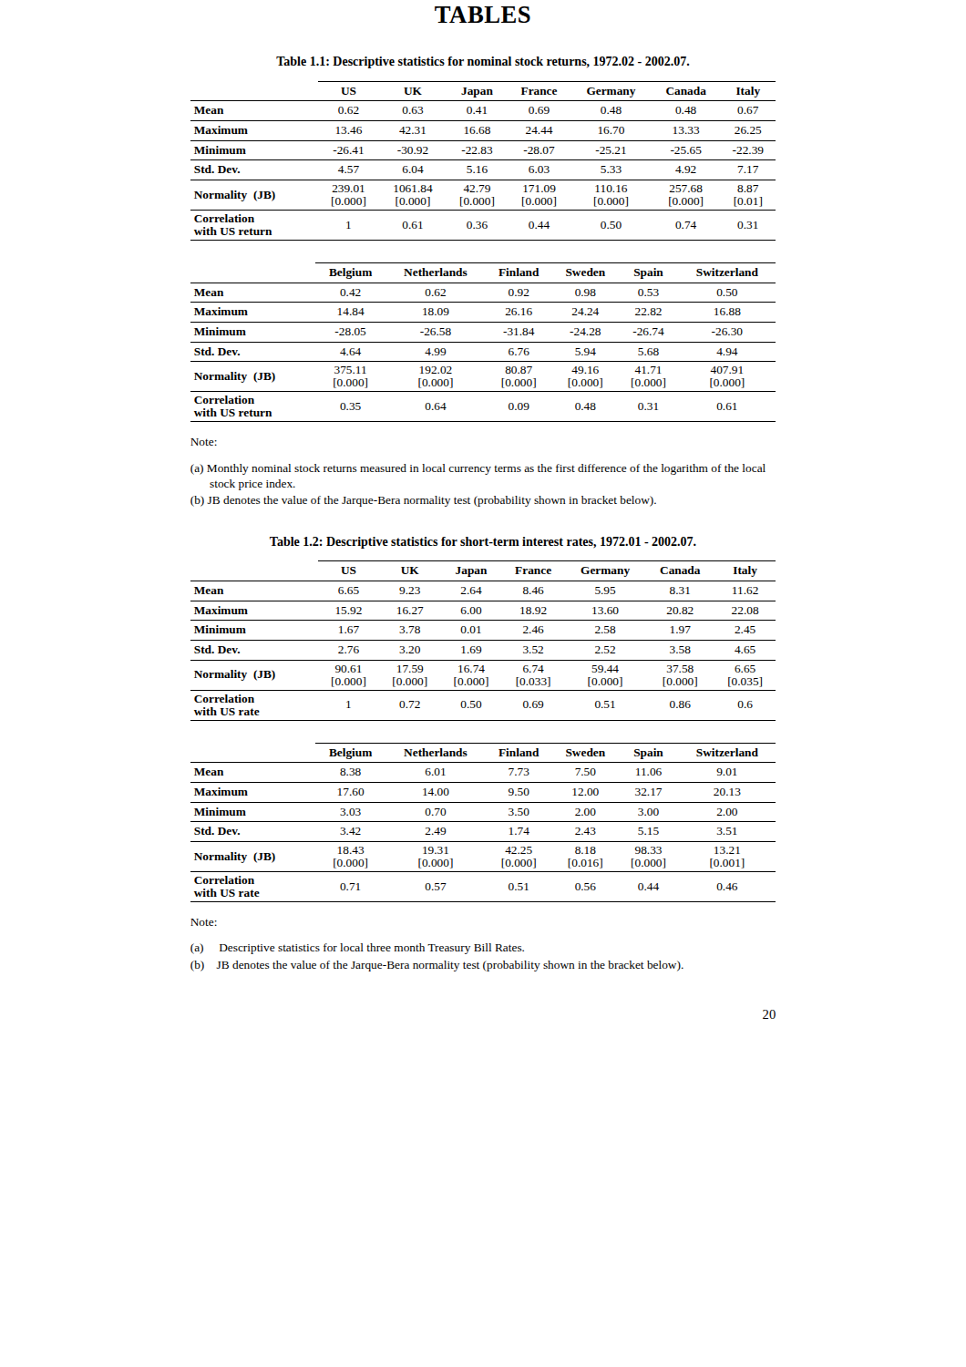TABLES
Table 1.1: Descriptive statistics for nominal stock returns, 1972.02 - 2002.07.
| | US | UK | Japan | France | Germany | Canada | Italy |
| --- | --- | --- | --- | --- | --- | --- | --- |
| Mean | 0.62 | 0.63 | 0.41 | 0.69 | 0.48 | 0.48 | 0.67 |
| Maximum | 13.46 | 42.31 | 16.68 | 24.44 | 16.70 | 13.33 | 26.25 |
| Minimum | -26.41 | -30.92 | -22.83 | -28.07 | -25.21 | -25.65 | -22.39 |
| Std. Dev. | 4.57 | 6.04 | 5.16 | 6.03 | 5.33 | 4.92 | 7.17 |
| Normality (JB) | 239.01 [0.000] | 1061.84 [0.000] | 42.79 [0.000] | 171.09 [0.000] | 110.16 [0.000] | 257.68 [0.000] | 8.87 [0.01] |
| Correlation with US return | 1 | 0.61 | 0.36 | 0.44 | 0.50 | 0.74 | 0.31 |
| | Belgium | Netherlands | Finland | Sweden | Spain | Switzerland |
| --- | --- | --- | --- | --- | --- | --- |
| Mean | 0.42 | 0.62 | 0.92 | 0.98 | 0.53 | 0.50 |
| Maximum | 14.84 | 18.09 | 26.16 | 24.24 | 22.82 | 16.88 |
| Minimum | -28.05 | -26.58 | -31.84 | -24.28 | -26.74 | -26.30 |
| Std. Dev. | 4.64 | 4.99 | 6.76 | 5.94 | 5.68 | 4.94 |
| Normality (JB) | 375.11 [0.000] | 192.02 [0.000] | 80.87 [0.000] | 49.16 [0.000] | 41.71 [0.000] | 407.91 [0.000] |
| Correlation with US return | 0.35 | 0.64 | 0.09 | 0.48 | 0.31 | 0.61 |
Note:
(a) Monthly nominal stock returns measured in local currency terms as the first difference of the logarithm of the local stock price index.
(b) JB denotes the value of the Jarque-Bera normality test (probability shown in bracket below).
Table 1.2: Descriptive statistics for short-term interest rates, 1972.01 - 2002.07.
| | US | UK | Japan | France | Germany | Canada | Italy |
| --- | --- | --- | --- | --- | --- | --- | --- |
| Mean | 6.65 | 9.23 | 2.64 | 8.46 | 5.95 | 8.31 | 11.62 |
| Maximum | 15.92 | 16.27 | 6.00 | 18.92 | 13.60 | 20.82 | 22.08 |
| Minimum | 1.67 | 3.78 | 0.01 | 2.46 | 2.58 | 1.97 | 2.45 |
| Std. Dev. | 2.76 | 3.20 | 1.69 | 3.52 | 2.52 | 3.58 | 4.65 |
| Normality (JB) | 90.61 [0.000] | 17.59 [0.000] | 16.74 [0.000] | 6.74 [0.033] | 59.44 [0.000] | 37.58 [0.000] | 6.65 [0.035] |
| Correlation with US rate | 1 | 0.72 | 0.50 | 0.69 | 0.51 | 0.86 | 0.6 |
| | Belgium | Netherlands | Finland | Sweden | Spain | Switzerland |
| --- | --- | --- | --- | --- | --- | --- |
| Mean | 8.38 | 6.01 | 7.73 | 7.50 | 11.06 | 9.01 |
| Maximum | 17.60 | 14.00 | 9.50 | 12.00 | 32.17 | 20.13 |
| Minimum | 3.03 | 0.70 | 3.50 | 2.00 | 3.00 | 2.00 |
| Std. Dev. | 3.42 | 2.49 | 1.74 | 2.43 | 5.15 | 3.51 |
| Normality (JB) | 18.43 [0.000] | 19.31 [0.000] | 42.25 [0.000] | 8.18 [0.016] | 98.33 [0.000] | 13.21 [0.001] |
| Correlation with US rate | 0.71 | 0.57 | 0.51 | 0.56 | 0.44 | 0.46 |
Note:
(a) Descriptive statistics for local three month Treasury Bill Rates.
(b) JB denotes the value of the Jarque-Bera normality test (probability shown in the bracket below).
20